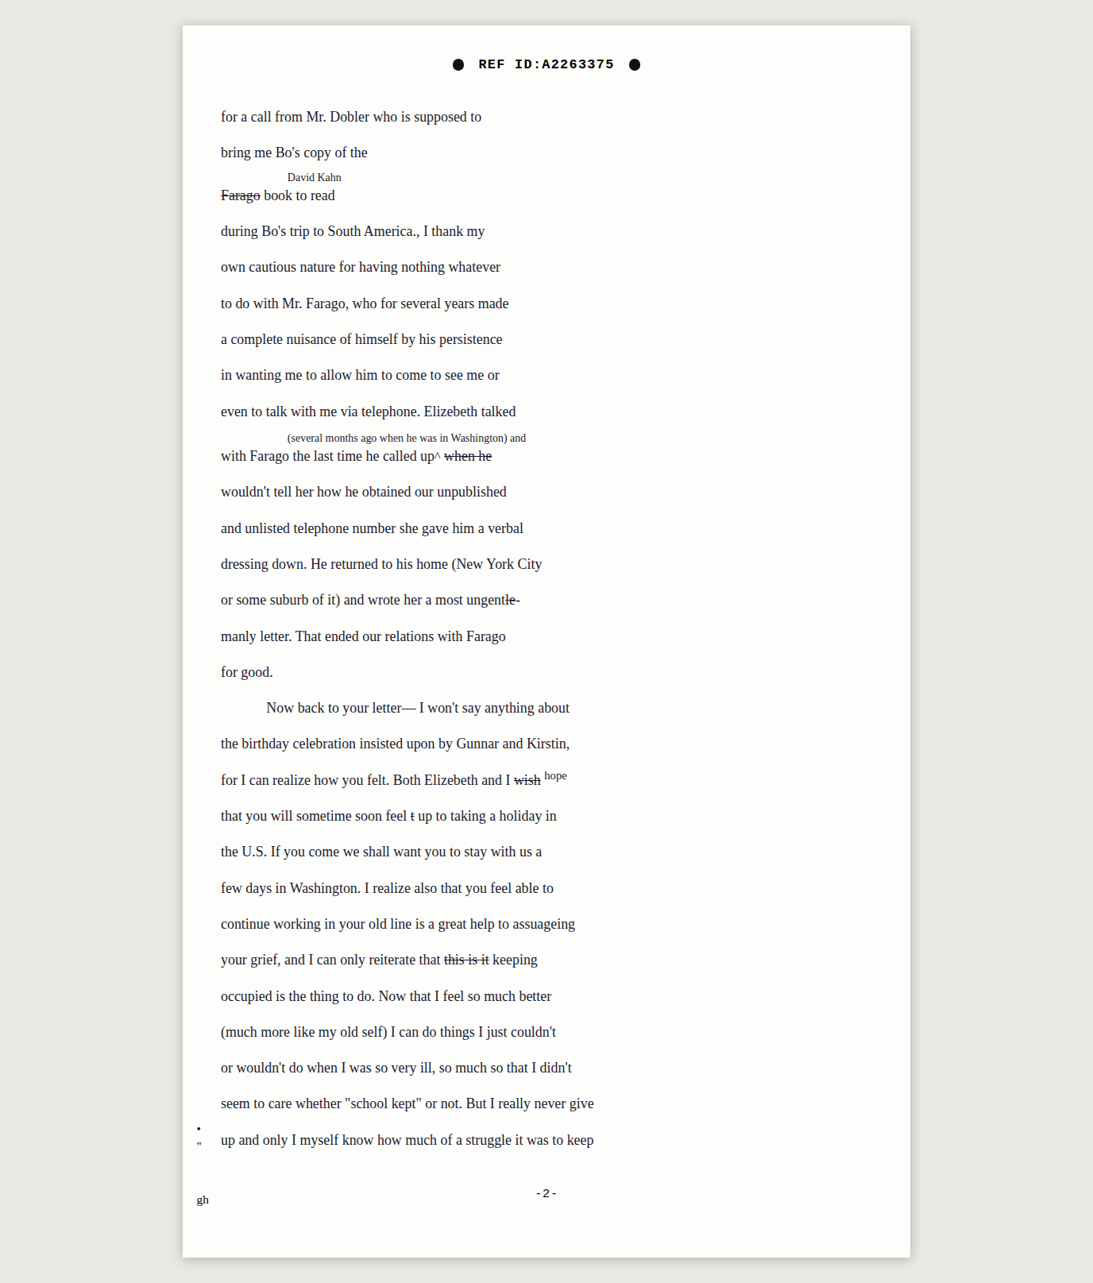REF ID:A2263375
for a call from Mr. Dobler who is supposed to
bring me Bo's copy of the David Kahn Farago book to read
during Bo's trip to South America., I thank my
own cautious nature for having nothing whatever
to do with Mr. Farago, who for several years made
a complete nuisance of himself by his persistence
in wanting me to allow him to come to see me or
even to talk with me via telephone. Elizebeth talked
(several months ago when he was in Washington) and with Farago the last time he called up^ when he
wouldn't tell her how he obtained our unpublished
and unlisted telephone number she gave him a verbal
dressing down. He returned to his home (New York City
or some suburb of it) and wrote her a most ungentle-
manly letter. That ended our relations with Farago
for good.
Now back to your letter— I won't say anything about
the birthday celebration insisted upon by Gunnar and Kirstin,
for I can realize how you felt. Both Elizebeth and I wish hope
that you will sometime soon feel t up to taking a holiday in
the U.S. If you come we shall want you to stay with us a
few days in Washington. I realize also that you feel able to
continue working in your old line is a great help to assuageing
your grief, and I can only reiterate that this is it keeping
occupied is the thing to do. Now that I feel so much better
(much more like my old self) I can do things I just couldn't
or wouldn't do when I was so very ill, so much so that I didn't
seem to care whether "school kept" or not. But I really never give
up and only I myself know how much of a struggle it was to keep
• " gh
-2-